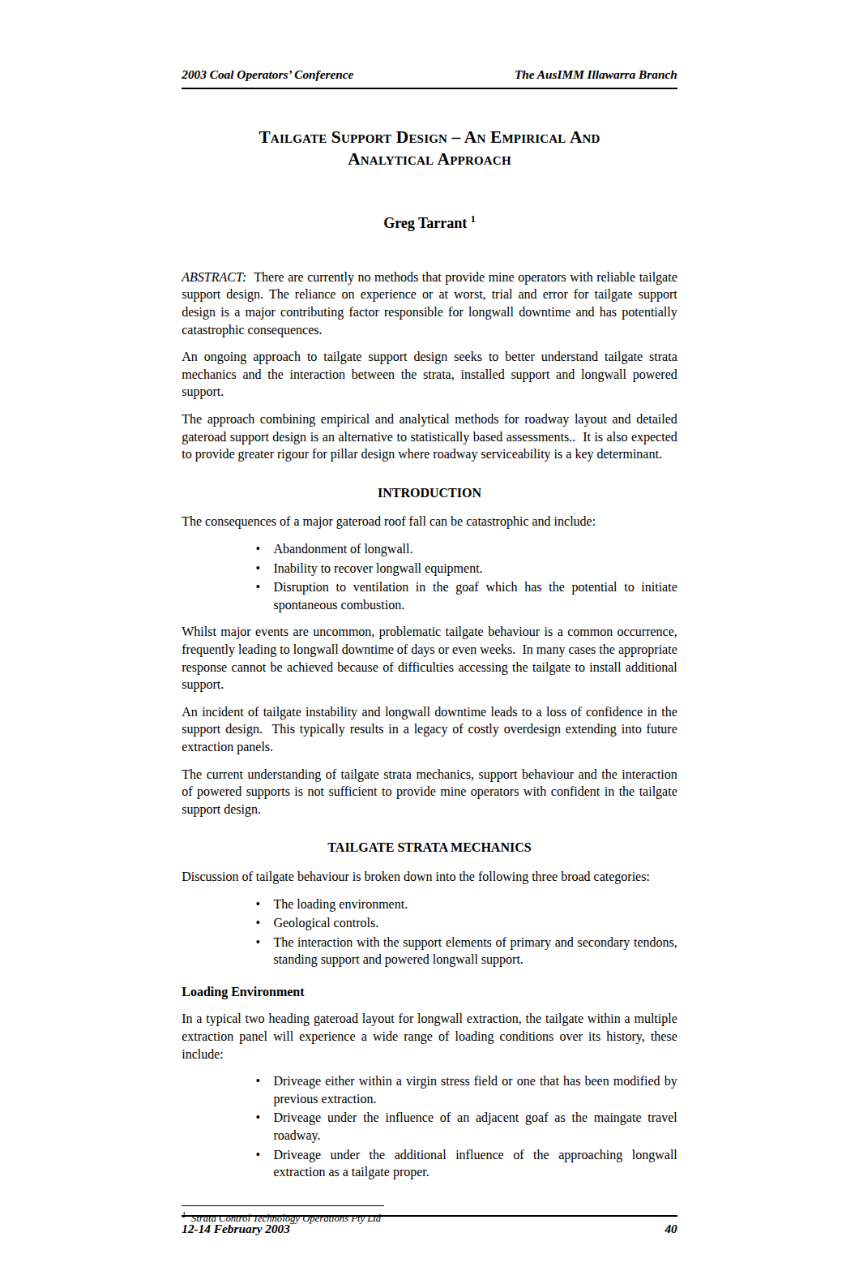2003 Coal Operators’ Conference The AusIMM Illawarra Branch
Tailgate Support Design – An Empirical And
Analytical Approach
Greg Tarrant 1
ABSTRACT: There are currently no methods that provide mine operators with reliable tailgate support design. The reliance on experience or at worst, trial and error for tailgate support design is a major contributing factor responsible for longwall downtime and has potentially catastrophic consequences.
An ongoing approach to tailgate support design seeks to better understand tailgate strata mechanics and the interaction between the strata, installed support and longwall powered support.
The approach combining empirical and analytical methods for roadway layout and detailed gateroad support design is an alternative to statistically based assessments.. It is also expected to provide greater rigour for pillar design where roadway serviceability is a key determinant.
Introduction
The consequences of a major gateroad roof fall can be catastrophic and include:
Abandonment of longwall.
Inability to recover longwall equipment.
Disruption to ventilation in the goaf which has the potential to initiate spontaneous combustion.
Whilst major events are uncommon, problematic tailgate behaviour is a common occurrence, frequently leading to longwall downtime of days or even weeks. In many cases the appropriate response cannot be achieved because of difficulties accessing the tailgate to install additional support.
An incident of tailgate instability and longwall downtime leads to a loss of confidence in the support design. This typically results in a legacy of costly overdesign extending into future extraction panels.
The current understanding of tailgate strata mechanics, support behaviour and the interaction of powered supports is not sufficient to provide mine operators with confident in the tailgate support design.
Tailgate Strata Mechanics
Discussion of tailgate behaviour is broken down into the following three broad categories:
The loading environment.
Geological controls.
The interaction with the support elements of primary and secondary tendons, standing support and powered longwall support.
Loading Environment
In a typical two heading gateroad layout for longwall extraction, the tailgate within a multiple extraction panel will experience a wide range of loading conditions over its history, these include:
Driveage either within a virgin stress field or one that has been modified by previous extraction.
Driveage under the influence of an adjacent goaf as the maingate travel roadway.
Driveage under the additional influence of the approaching longwall extraction as a tailgate proper.
1 Strata Control Technology Operations Pty Ltd
12-14 February 2003 40